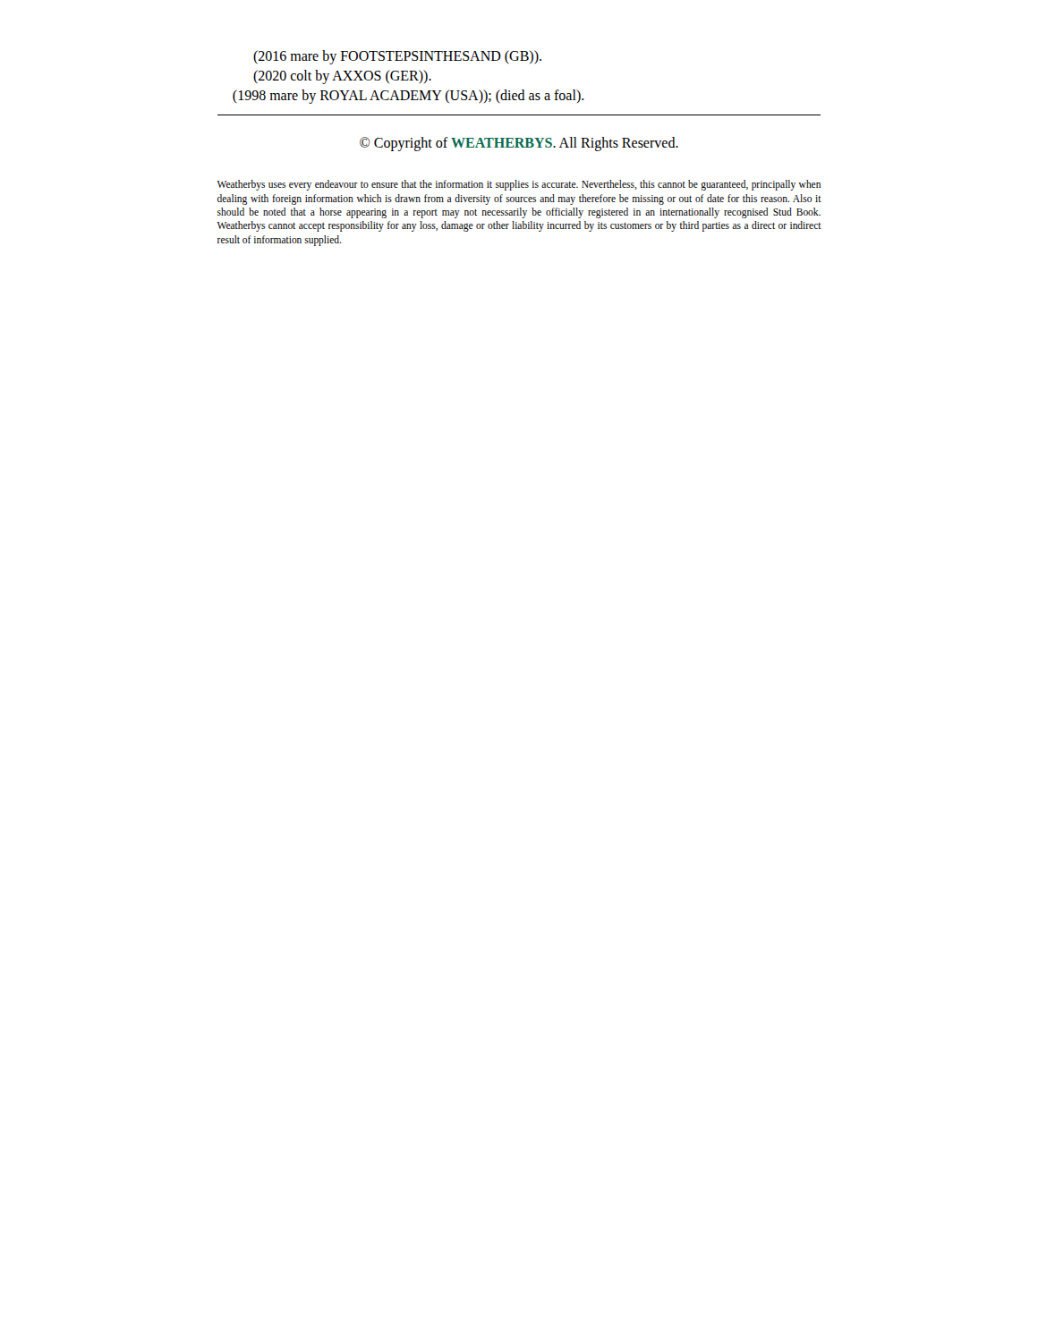(2016 mare by FOOTSTEPSINTHESAND (GB)).
(2020 colt by AXXOS (GER)).
(1998 mare by ROYAL ACADEMY (USA)); (died as a foal).
© Copyright of WEATHERBYS. All Rights Reserved.
Weatherbys uses every endeavour to ensure that the information it supplies is accurate. Nevertheless, this cannot be guaranteed, principally when dealing with foreign information which is drawn from a diversity of sources and may therefore be missing or out of date for this reason. Also it should be noted that a horse appearing in a report may not necessarily be officially registered in an internationally recognised Stud Book. Weatherbys cannot accept responsibility for any loss, damage or other liability incurred by its customers or by third parties as a direct or indirect result of information supplied.